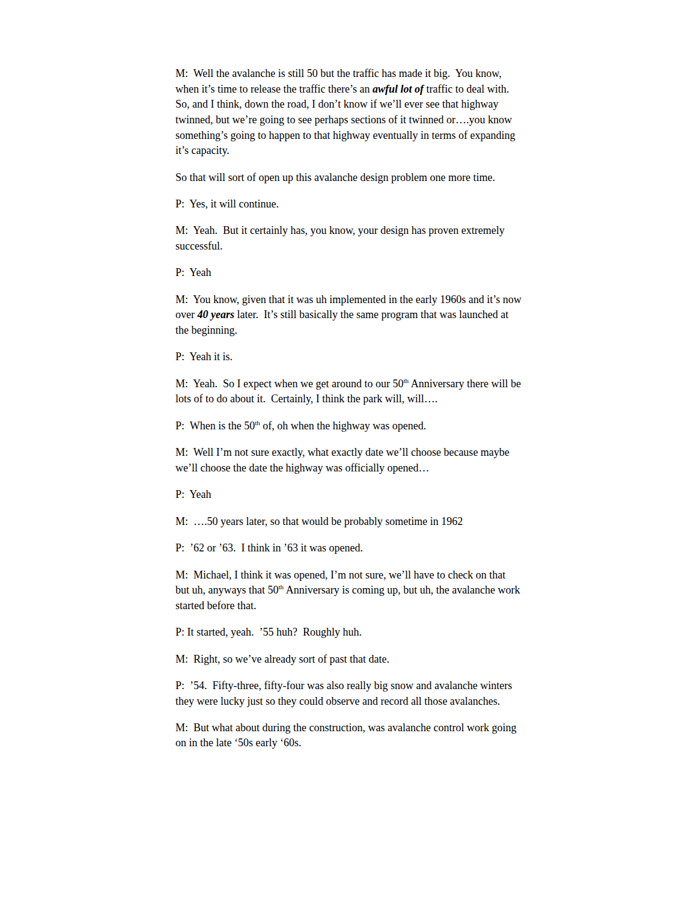M: Well the avalanche is still 50 but the traffic has made it big. You know, when it’s time to release the traffic there’s an awful lot of traffic to deal with. So, and I think, down the road, I don’t know if we’ll ever see that highway twinned, but we’re going to see perhaps sections of it twinned or….you know something’s going to happen to that highway eventually in terms of expanding it’s capacity.
So that will sort of open up this avalanche design problem one more time.
P: Yes, it will continue.
M: Yeah. But it certainly has, you know, your design has proven extremely successful.
P: Yeah
M: You know, given that it was uh implemented in the early 1960s and it’s now over 40 years later. It’s still basically the same program that was launched at the beginning.
P: Yeah it is.
M: Yeah. So I expect when we get around to our 50th Anniversary there will be lots of to do about it. Certainly, I think the park will, will….
P: When is the 50th of, oh when the highway was opened.
M: Well I’m not sure exactly, what exactly date we’ll choose because maybe we’ll choose the date the highway was officially opened…
P: Yeah
M: ….50 years later, so that would be probably sometime in 1962
P: ’62 or ’63. I think in ’63 it was opened.
M: Michael, I think it was opened, I’m not sure, we’ll have to check on that but uh, anyways that 50th Anniversary is coming up, but uh, the avalanche work started before that.
P: It started, yeah. ’55 huh? Roughly huh.
M: Right, so we’ve already sort of past that date.
P: ’54. Fifty-three, fifty-four was also really big snow and avalanche winters they were lucky just so they could observe and record all those avalanches.
M: But what about during the construction, was avalanche control work going on in the late ‘50s early ‘60s.